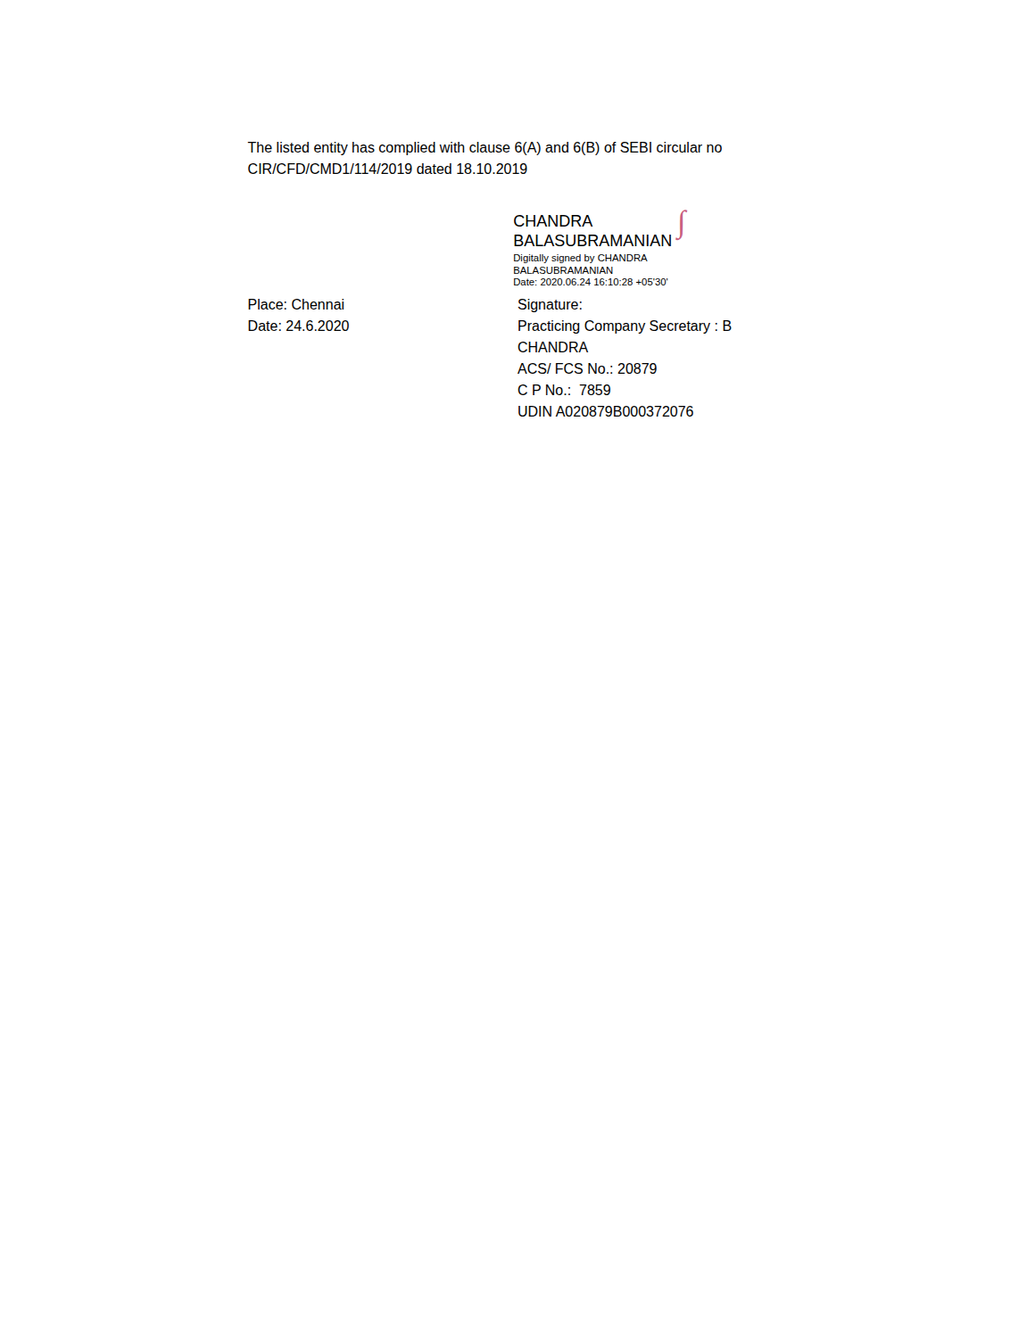The listed entity has complied with clause 6(A) and 6(B) of SEBI circular no CIR/CFD/CMD1/114/2019 dated 18.10.2019
CHANDRA
BALASUBRAMANIAN∫Digitally signed by CHANDRA BALASUBRAMANIAN
Date: 2020.06.24 16:10:28 +05'30'
Place: Chennai
Signature:
Date: 24.6.2020
Practicing Company Secretary : B CHANDRA
ACS/ FCS No.: 20879
C P No.: 7859
UDIN A020879B000372076